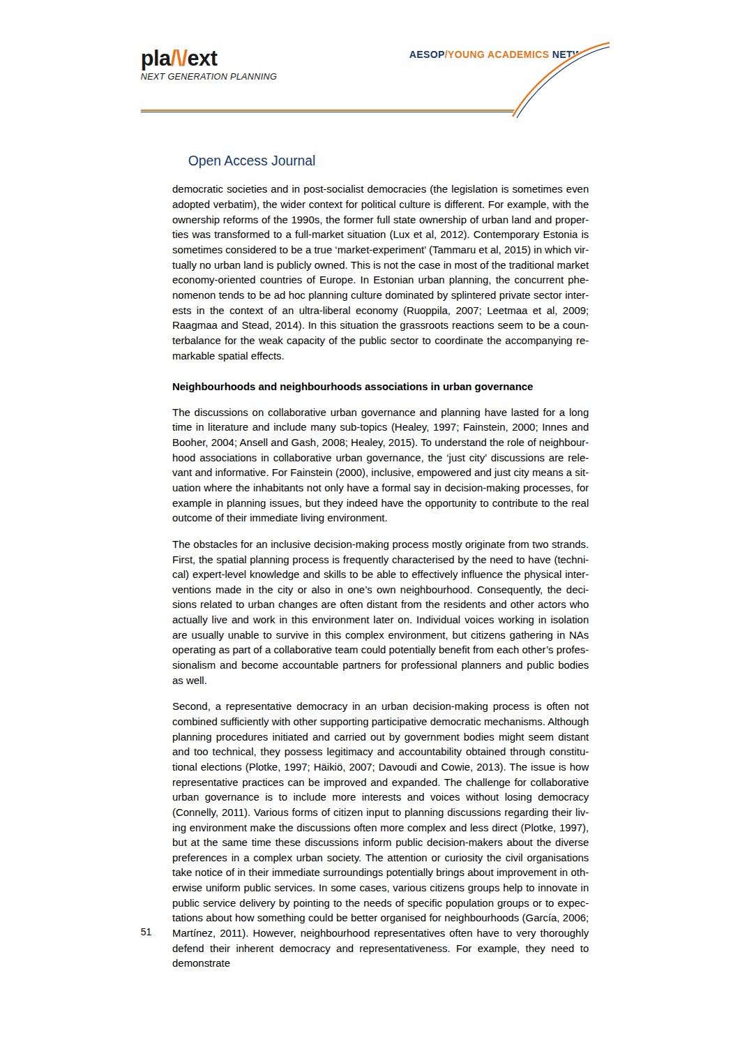pla/\/ext
NEXT GENERATION PLANNING
AESOP/YOUNG ACADEMICS NETWORK
Open Access Journal
democratic societies and in post-socialist democracies (the legislation is sometimes even adopted verbatim), the wider context for political culture is different. For example, with the ownership reforms of the 1990s, the former full state ownership of urban land and properties was transformed to a full-market situation (Lux et al, 2012). Contemporary Estonia is sometimes considered to be a true ‘market-experiment’ (Tammaru et al, 2015) in which virtually no urban land is publicly owned. This is not the case in most of the traditional market economy-oriented countries of Europe. In Estonian urban planning, the concurrent phenomenon tends to be ad hoc planning culture dominated by splintered private sector interests in the context of an ultra-liberal economy (Ruoppila, 2007; Leetmaa et al, 2009; Raagmaa and Stead, 2014). In this situation the grassroots reactions seem to be a counterbalance for the weak capacity of the public sector to coordinate the accompanying remarkable spatial effects.
Neighbourhoods and neighbourhoods associations in urban governance
The discussions on collaborative urban governance and planning have lasted for a long time in literature and include many sub-topics (Healey, 1997; Fainstein, 2000; Innes and Booher, 2004; Ansell and Gash, 2008; Healey, 2015). To understand the role of neighbourhood associations in collaborative urban governance, the ‘just city’ discussions are relevant and informative. For Fainstein (2000), inclusive, empowered and just city means a situation where the inhabitants not only have a formal say in decision-making processes, for example in planning issues, but they indeed have the opportunity to contribute to the real outcome of their immediate living environment.
The obstacles for an inclusive decision-making process mostly originate from two strands. First, the spatial planning process is frequently characterised by the need to have (technical) expert-level knowledge and skills to be able to effectively influence the physical interventions made in the city or also in one’s own neighbourhood. Consequently, the decisions related to urban changes are often distant from the residents and other actors who actually live and work in this environment later on. Individual voices working in isolation are usually unable to survive in this complex environment, but citizens gathering in NAs operating as part of a collaborative team could potentially benefit from each other’s professionalism and become accountable partners for professional planners and public bodies as well.
Second, a representative democracy in an urban decision-making process is often not combined sufficiently with other supporting participative democratic mechanisms. Although planning procedures initiated and carried out by government bodies might seem distant and too technical, they possess legitimacy and accountability obtained through constitutional elections (Plotke, 1997; Häikiö, 2007; Davoudi and Cowie, 2013). The issue is how representative practices can be improved and expanded. The challenge for collaborative urban governance is to include more interests and voices without losing democracy (Connelly, 2011). Various forms of citizen input to planning discussions regarding their living environment make the discussions often more complex and less direct (Plotke, 1997), but at the same time these discussions inform public decision-makers about the diverse preferences in a complex urban society. The attention or curiosity the civil organisations take notice of in their immediate surroundings potentially brings about improvement in otherwise uniform public services. In some cases, various citizens groups help to innovate in public service delivery by pointing to the needs of specific population groups or to expectations about how something could be better organised for neighbourhoods (García, 2006; Martínez, 2011). However, neighbourhood representatives often have to very thoroughly defend their inherent democracy and representativeness. For example, they need to demonstrate
51